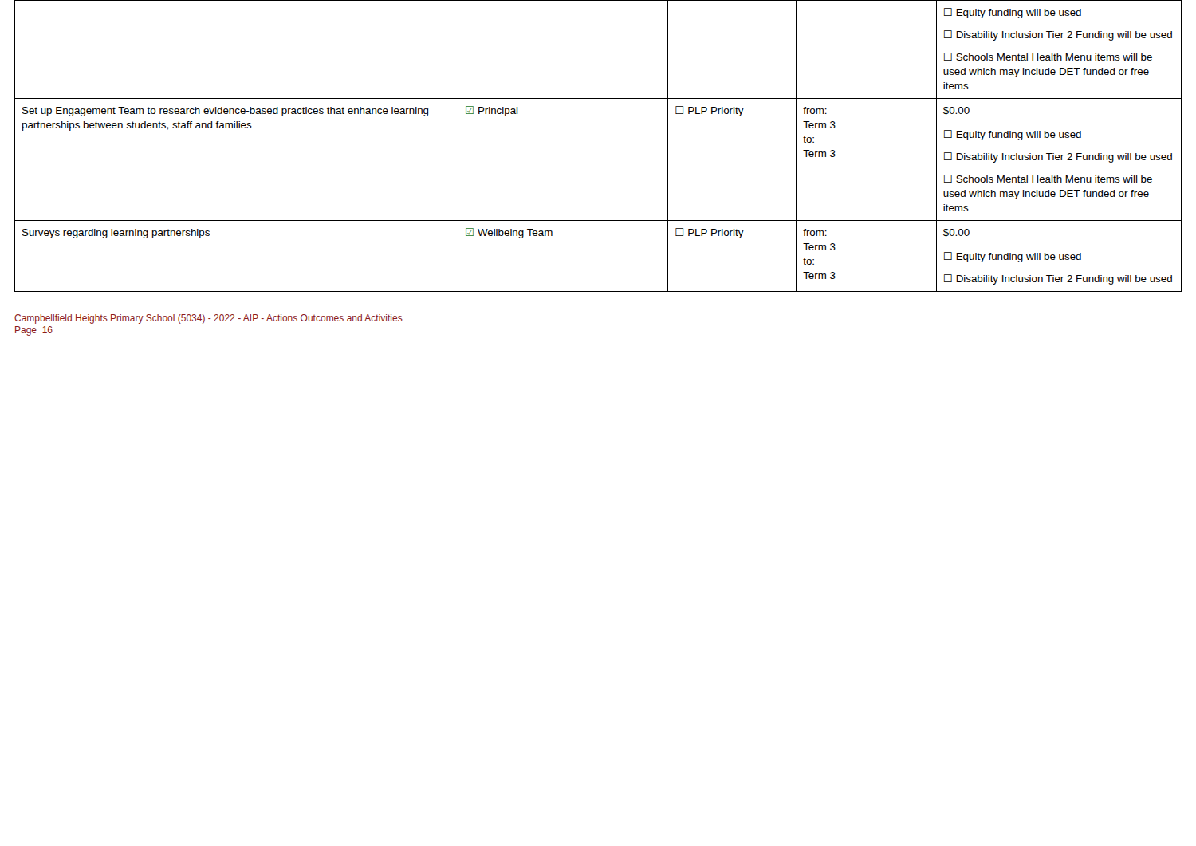| | | | | ☐ Equity funding will be used ☐ Disability Inclusion Tier 2 Funding will be used ☐ Schools Mental Health Menu items will be used which may include DET funded or free items |
| Set up Engagement Team to research evidence-based practices that enhance learning partnerships between students, staff and families | ☑ Principal | ☐ PLP Priority | from: Term 3 to: Term 3 | $0.00 ☐ Equity funding will be used ☐ Disability Inclusion Tier 2 Funding will be used ☐ Schools Mental Health Menu items will be used which may include DET funded or free items |
| Surveys regarding learning partnerships | ☑ Wellbeing Team | ☐ PLP Priority | from: Term 3 to: Term 3 | $0.00 ☐ Equity funding will be used ☐ Disability Inclusion Tier 2 Funding will be used |
Campbellfield Heights Primary School (5034) - 2022 - AIP - Actions Outcomes and Activities
Page 16